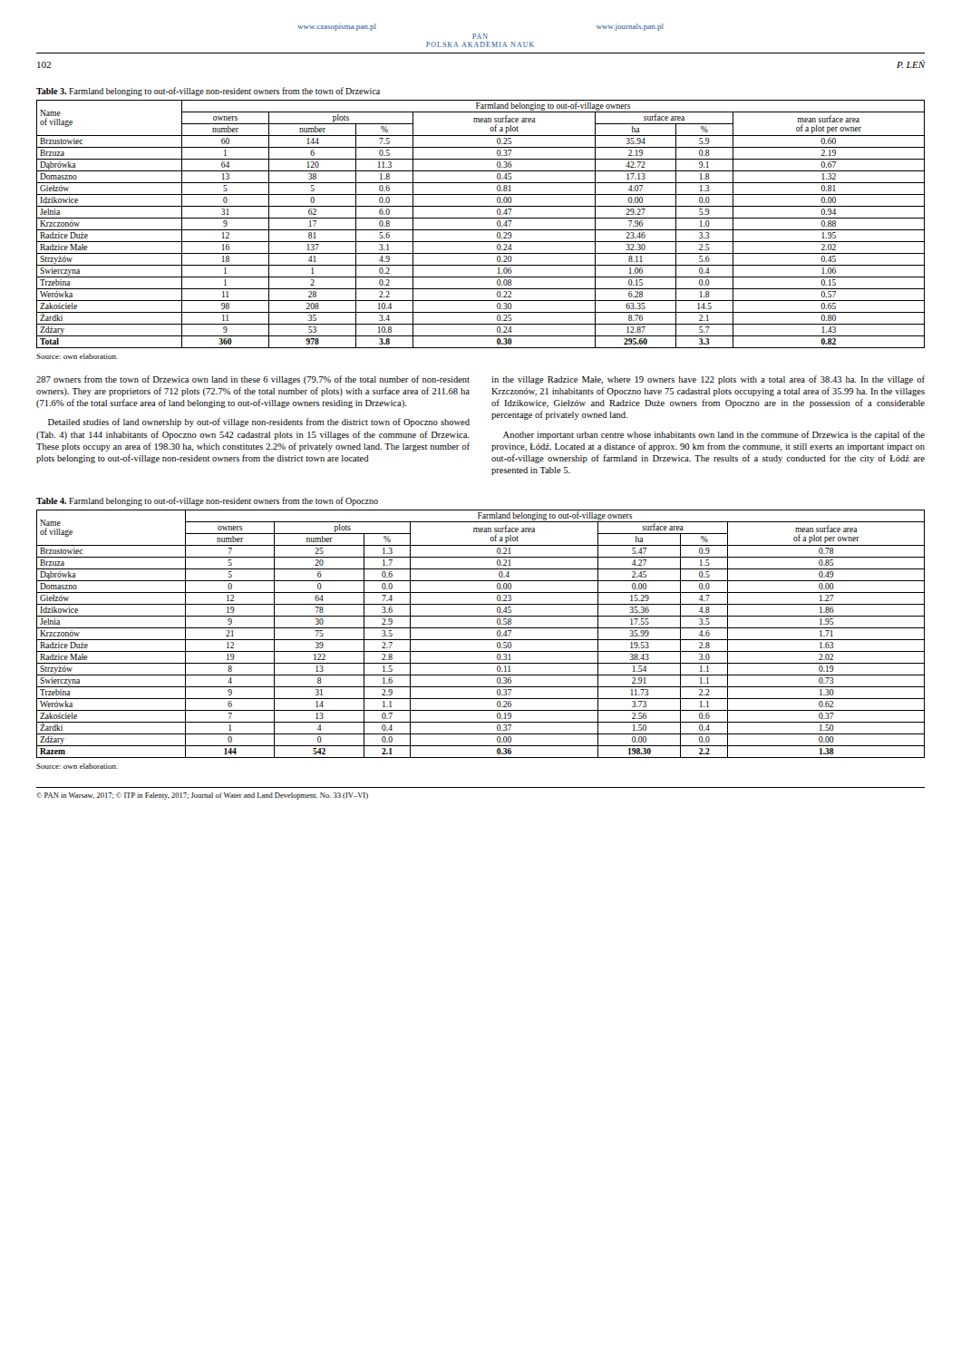www.czasopisma.pan.pl www.journals.pan.pl
PAN
POLSKA AKADEMIA NAUK
102 P. LEŃ
Table 3. Farmland belonging to out-of-village non-resident owners from the town of Drzewica
| Name of village | Farmland belonging to out-of-village owners |
| --- | --- |
| owners | plots | mean surface area of a plot | surface area | mean surface area of a plot per owner |
| number | number | % | ha | % |
| Brzustowiec | 60 | 144 | 7.5 | 0.25 | 35.94 | 5.9 | 0.60 |
| Brzuza | 1 | 6 | 0.5 | 0.37 | 2.19 | 0.8 | 2.19 |
| Dąbrówka | 64 | 120 | 11.3 | 0.36 | 42.72 | 9.1 | 0.67 |
| Domaszno | 13 | 38 | 1.8 | 0.45 | 17.13 | 1.8 | 1.32 |
| Giełzów | 5 | 5 | 0.6 | 0.81 | 4.07 | 1.3 | 0.81 |
| Idzikowice | 0 | 0 | 0.0 | 0.00 | 0.00 | 0.0 | 0.00 |
| Jelnia | 31 | 62 | 6.0 | 0.47 | 29.27 | 5.9 | 0.94 |
| Krzczonów | 9 | 17 | 0.8 | 0.47 | 7.96 | 1.0 | 0.88 |
| Radzice Duże | 12 | 81 | 5.6 | 0.29 | 23.46 | 3.3 | 1.95 |
| Radzice Małe | 16 | 137 | 3.1 | 0.24 | 32.30 | 2.5 | 2.02 |
| Strzyżów | 18 | 41 | 4.9 | 0.20 | 8.11 | 5.6 | 0.45 |
| Swierczyna | 1 | 1 | 0.2 | 1.06 | 1.06 | 0.4 | 1.06 |
| Trzebina | 1 | 2 | 0.2 | 0.08 | 0.15 | 0.0 | 0.15 |
| Werówka | 11 | 28 | 2.2 | 0.22 | 6.28 | 1.8 | 0.57 |
| Zakościele | 98 | 208 | 10.4 | 0.30 | 63.35 | 14.5 | 0.65 |
| Żardki | 11 | 35 | 3.4 | 0.25 | 8.76 | 2.1 | 0.80 |
| Zdżary | 9 | 53 | 10.8 | 0.24 | 12.87 | 5.7 | 1.43 |
| Total | 360 | 978 | 3.8 | 0.30 | 295.60 | 3.3 | 0.82 |
Source: own elaboration.
287 owners from the town of Drzewica own land in these 6 villages (79.7% of the total number of non-resident owners). They are proprietors of 712 plots (72.7% of the total number of plots) with a surface area of 211.68 ha (71.6% of the total surface area of land belonging to out-of-village owners residing in Drzewica).
Detailed studies of land ownership by out-of village non-residents from the district town of Opoczno showed (Tab. 4) that 144 inhabitants of Opoczno own 542 cadastral plots in 15 villages of the commune of Drzewica. These plots occupy an area of 198.30 ha, which constitutes 2.2% of privately owned land. The largest number of plots belonging to out-of-village non-resident owners from the district town are located
in the village Radzice Małe, where 19 owners have 122 plots with a total area of 38.43 ha. In the village of Krzczonów, 21 inhabitants of Opoczno have 75 cadastral plots occupying a total area of 35.99 ha. In the villages of Idzikowice, Giełzów and Radzice Duże owners from Opoczno are in the possession of a considerable percentage of privately owned land.
Another important urban centre whose inhabitants own land in the commune of Drzewica is the capital of the province, Łódź. Located at a distance of approx. 90 km from the commune, it still exerts an important impact on out-of-village ownership of farmland in Drzewica. The results of a study conducted for the city of Łódź are presented in Table 5.
Table 4. Farmland belonging to out-of-village non-resident owners from the town of Opoczno
| Name of village | Farmland belonging to out-of-village owners |
| --- | --- |
| owners | plots | mean surface area of a plot | surface area | mean surface area of a plot per owner |
| number | number | % | ha | % |
| Brzustowiec | 7 | 25 | 1.3 | 0.21 | 5.47 | 0.9 | 0.78 |
| Brzuza | 5 | 20 | 1.7 | 0.21 | 4.27 | 1.5 | 0.85 |
| Dąbrówka | 5 | 6 | 0.6 | 0.4 | 2.45 | 0.5 | 0.49 |
| Domaszno | 0 | 0 | 0.0 | 0.00 | 0.00 | 0.0 | 0.00 |
| Giełzów | 12 | 64 | 7.4 | 0.23 | 15.29 | 4.7 | 1.27 |
| Idzikowice | 19 | 78 | 3.6 | 0.45 | 35.36 | 4.8 | 1.86 |
| Jelnia | 9 | 30 | 2.9 | 0.58 | 17.55 | 3.5 | 1.95 |
| Krzczonów | 21 | 75 | 3.5 | 0.47 | 35.99 | 4.6 | 1.71 |
| Radzice Duże | 12 | 39 | 2.7 | 0.50 | 19.53 | 2.8 | 1.63 |
| Radzice Małe | 19 | 122 | 2.8 | 0.31 | 38.43 | 3.0 | 2.02 |
| Strzyżów | 8 | 13 | 1.5 | 0.11 | 1.54 | 1.1 | 0.19 |
| Swierczyna | 4 | 8 | 1.6 | 0.36 | 2.91 | 1.1 | 0.73 |
| Trzebina | 9 | 31 | 2.9 | 0.37 | 11.73 | 2.2 | 1.30 |
| Werówka | 6 | 14 | 1.1 | 0.26 | 3.73 | 1.1 | 0.62 |
| Zakościele | 7 | 13 | 0.7 | 0.19 | 2.56 | 0.6 | 0.37 |
| Żardki | 1 | 4 | 0.4 | 0.37 | 1.50 | 0.4 | 1.50 |
| Zdżary | 0 | 0 | 0.0 | 0.00 | 0.00 | 0.0 | 0.00 |
| Razem | 144 | 542 | 2.1 | 0.36 | 198.30 | 2.2 | 1.38 |
Source: own elaboration.
© PAN in Warsaw, 2017; © ITP in Falenty, 2017; Journal of Water and Land Development. No. 33 (IV–VI)